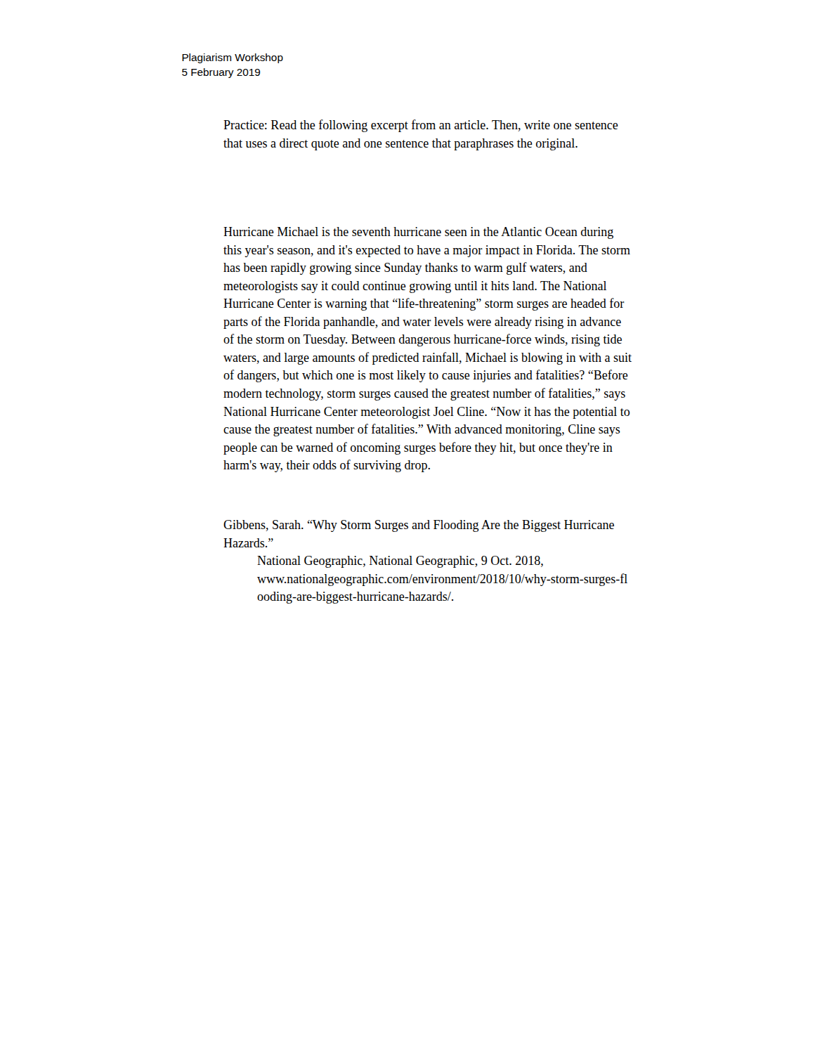Plagiarism Workshop
5 February 2019
Practice: Read the following excerpt from an article. Then, write one sentence that uses a direct quote and one sentence that paraphrases the original.
Hurricane Michael is the seventh hurricane seen in the Atlantic Ocean during this year's season, and it's expected to have a major impact in Florida. The storm has been rapidly growing since Sunday thanks to warm gulf waters, and meteorologists say it could continue growing until it hits land. The National Hurricane Center is warning that “life-threatening” storm surges are headed for parts of the Florida panhandle, and water levels were already rising in advance of the storm on Tuesday. Between dangerous hurricane-force winds, rising tide waters, and large amounts of predicted rainfall, Michael is blowing in with a suit of dangers, but which one is most likely to cause injuries and fatalities? “Before modern technology, storm surges caused the greatest number of fatalities,” says National Hurricane Center meteorologist Joel Cline. “Now it has the potential to cause the greatest number of fatalities.” With advanced monitoring, Cline says people can be warned of oncoming surges before they hit, but once they're in harm's way, their odds of surviving drop.
Gibbens, Sarah. “Why Storm Surges and Flooding Are the Biggest Hurricane Hazards.” National Geographic, National Geographic, 9 Oct. 2018, www.nationalgeographic.com/environment/2018/10/why-storm-surges-flooding-are-biggest-hurricane-hazards/.